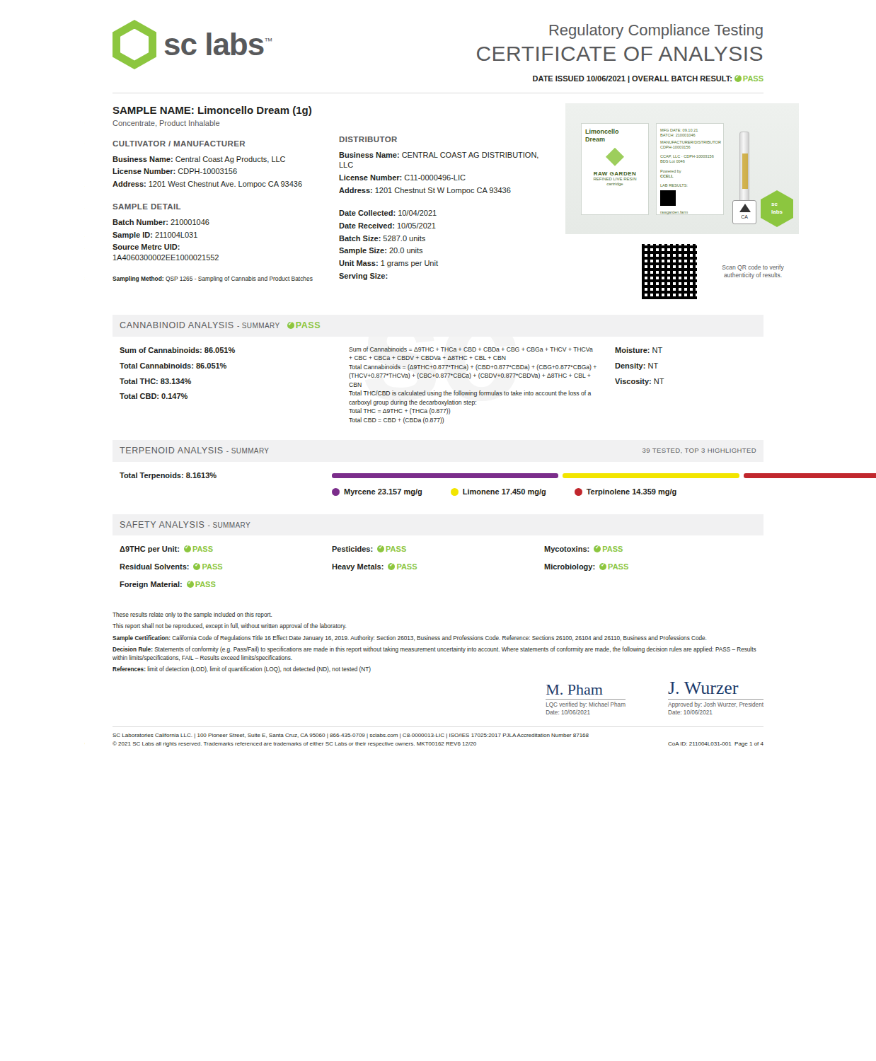sc
sc labs™
Regulatory Compliance Testing
CERTIFICATE OF ANALYSIS
DATE ISSUED 10/06/2021 | OVERALL BATCH RESULT: PASS
SAMPLE NAME: Limoncello Dream (1g)
Concentrate, Product Inhalable
Cultivator / Manufacturer
Business Name: Central Coast Ag Products, LLC
License Number: CDPH-10003156
Address: 1201 West Chestnut Ave. Lompoc CA 93436
Sample Detail
Batch Number: 210001046
Sample ID: 211004L031
Source Metrc UID:
1A4060300002EE1000021552
Sampling Method: QSP 1265 - Sampling of Cannabis and Product Batches
Distributor
Business Name: CENTRAL COAST AG DISTRIBUTION, LLC
License Number: C11-0000496-LIC
Address: 1201 Chestnut St W Lompoc CA 93436
Date Collected: 10/04/2021
Date Received: 10/05/2021
Batch Size: 5287.0 units
Sample Size: 20.0 units
Unit Mass: 1 grams per Unit
Serving Size:
Limoncello
Dream
RAW GARDEN
REFINED LIVE RESIN
cartridge
MFG DATE: 09.10.21
BATCH: 210001046
MANUFACTURER/DISTRIBUTOR
CDPH-10003156
CCAP, LLC · CDPH-10003156
BDS Lot 0046
Powered by
CCELL
LAB RESULTS:
rawgarden.farm
CA
sc
labs
Scan QR code to verify authenticity of results.
Cannabinoid Analysis - SUMMARY PASS
Sum of Cannabinoids: 86.051%
Total Cannabinoids: 86.051%
Total THC: 83.134%
Total CBD: 0.147%
Sum of Cannabinoids = Δ9THC + THCa + CBD + CBDa + CBG + CBGa + THCV + THCVa + CBC + CBCa + CBDV + CBDVa + Δ8THC + CBL + CBN
Total Cannabinoids = (Δ9THC+0.877*THCa) + (CBD+0.877*CBDa) + (CBG+0.877*CBGa) + (THCV+0.877*THCVa) + (CBC+0.877*CBCa) + (CBDV+0.877*CBDVa) + Δ8THC + CBL + CBN
Total THC/CBD is calculated using the following formulas to take into account the loss of a carboxyl group during the decarboxylation step:
Total THC = Δ9THC + (THCa (0.877))
Total CBD = CBD + (CBDa (0.877))
Moisture: NT
Density: NT
Viscosity: NT
Terpenoid Analysis - SUMMARY
39 TESTED, TOP 3 HIGHLIGHTED
Total Terpenoids: 8.1613%
Myrcene 23.157 mg/g
Limonene 17.450 mg/g
Terpinolene 14.359 mg/g
Safety Analysis - SUMMARY
Δ9THC per Unit: PASS
Pesticides: PASS
Mycotoxins: PASS
Residual Solvents: PASS
Heavy Metals: PASS
Microbiology: PASS
Foreign Material: PASS
These results relate only to the sample included on this report.
This report shall not be reproduced, except in full, without written approval of the laboratory.
Sample Certification: California Code of Regulations Title 16 Effect Date January 16, 2019. Authority: Section 26013, Business and Professions Code. Reference: Sections 26100, 26104 and 26110, Business and Professions Code.
Decision Rule: Statements of conformity (e.g. Pass/Fail) to specifications are made in this report without taking measurement uncertainty into account. Where statements of conformity are made, the following decision rules are applied: PASS – Results within limits/specifications, FAIL – Results exceed limits/specifications.
References: limit of detection (LOD), limit of quantification (LOQ), not detected (ND), not tested (NT)
M. Pham
LQC verified by: Michael Pham
Date: 10/06/2021
J. Wurzer
Approved by: Josh Wurzer, President
Date: 10/06/2021
SC Laboratories California LLC. | 100 Pioneer Street, Suite E, Santa Cruz, CA 95060 | 866-435-0709 | sclabs.com | C8-0000013-LIC | ISO/IES 17025:2017 PJLA Accreditation Number 87168
© 2021 SC Labs all rights reserved. Trademarks referenced are trademarks of either SC Labs or their respective owners. MKT00162 REV6 12/20
CoA ID: 211004L031-001 Page 1 of 4